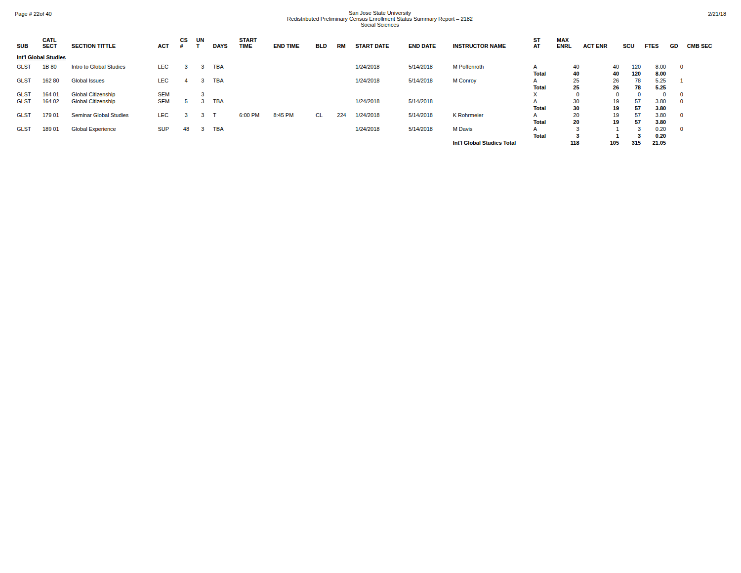Page # 22of 40
San Jose State University
Redistributed Preliminary Census Enrollment Status Summary Report – 2182
Social Sciences
2/21/18
| SUB | CATL SECT | SECTION TITTLE | ACT | CS # | UN T | DAYS | START TIME | END TIME | BLD | RM | START DATE | END DATE | INSTRUCTOR NAME | ST AT | MAX ENRL | ACT ENR | SCU | FTES | GD | CMB SEC |
| --- | --- | --- | --- | --- | --- | --- | --- | --- | --- | --- | --- | --- | --- | --- | --- | --- | --- | --- | --- | --- |
| Int'l Global Studies |
| GLST | 1B 80 | Intro to Global Studies | LEC | 3 | 3 | TBA | | | | | 1/24/2018 | 5/14/2018 | M Poffenroth | A | 40 | 40 | 120 | 8.00 | 0 | |
| | | | | | | | | | | | | | | Total | 40 | 40 | 120 | 8.00 | | |
| GLST | 162 80 | Global Issues | LEC | 4 | 3 | TBA | | | | | 1/24/2018 | 5/14/2018 | M Conroy | A | 25 | 26 | 78 | 5.25 | 1 | |
| | | | | | | | | | | | | | | Total | 25 | 26 | 78 | 5.25 | | |
| GLST | 164 01 | Global Citizenship | SEM | | 3 | | | | | | | | | X | 0 | 0 | 0 | 0 | 0 | |
| GLST | 164 02 | Global Citizenship | SEM | 5 | 3 | TBA | | | | | 1/24/2018 | 5/14/2018 | | A | 30 | 19 | 57 | 3.80 | 0 | |
| | | | | | | | | | | | | | | Total | 30 | 19 | 57 | 3.80 | | |
| GLST | 179 01 | Seminar Global Studies | LEC | 3 | 3 | T | 6:00 PM | 8:45 PM | CL | 224 | 1/24/2018 | 5/14/2018 | K Rohrmeier | A | 20 | 19 | 57 | 3.80 | 0 | |
| | | | | | | | | | | | | | | Total | 20 | 19 | 57 | 3.80 | | |
| GLST | 189 01 | Global Experience | SUP | 48 | 3 | TBA | | | | | 1/24/2018 | 5/14/2018 | M Davis | A | 3 | 1 | 3 | 0.20 | 0 | |
| | | | | | | | | | | | | | | Total | 3 | 1 | 3 | 0.20 | | |
| | | | | | | | | | | | | | Int'l Global Studies Total | 118 | 105 | 315 | 21.05 | | |